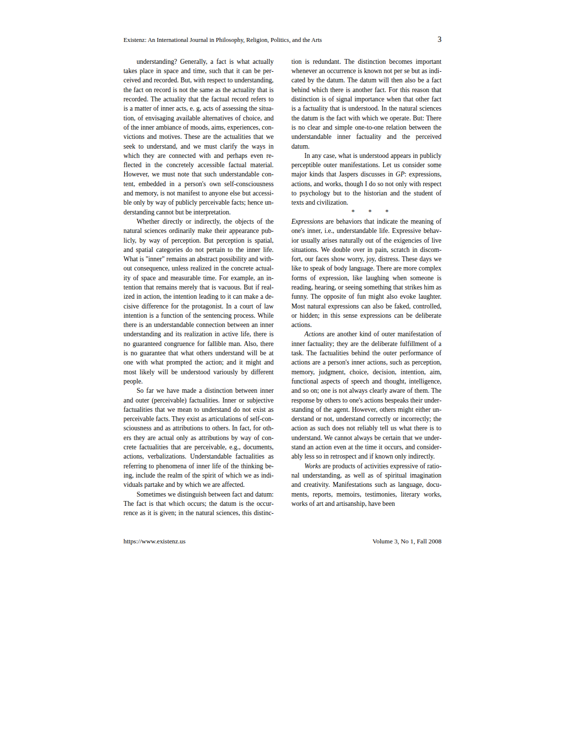Existenz: An International Journal in Philosophy, Religion, Politics, and the Arts 3
understanding? Generally, a fact is what actually takes place in space and time, such that it can be perceived and recorded. But, with respect to understanding, the fact on record is not the same as the actuality that is recorded. The actuality that the factual record refers to is a matter of inner acts, e. g, acts of assessing the situation, of envisaging available alternatives of choice, and of the inner ambiance of moods, aims, experiences, convictions and motives. These are the actualities that we seek to understand, and we must clarify the ways in which they are connected with and perhaps even reflected in the concretely accessible factual material. However, we must note that such understandable content, embedded in a person's own self-consciousness and memory, is not manifest to anyone else but accessible only by way of publicly perceivable facts; hence understanding cannot but be interpretation.
Whether directly or indirectly, the objects of the natural sciences ordinarily make their appearance publicly, by way of perception. But perception is spatial, and spatial categories do not pertain to the inner life. What is "inner" remains an abstract possibility and without consequence, unless realized in the concrete actuality of space and measurable time. For example, an intention that remains merely that is vacuous. But if realized in action, the intention leading to it can make a decisive difference for the protagonist. In a court of law intention is a function of the sentencing process. While there is an understandable connection between an inner understanding and its realization in active life, there is no guaranteed congruence for fallible man. Also, there is no guarantee that what others understand will be at one with what prompted the action; and it might and most likely will be understood variously by different people.
So far we have made a distinction between inner and outer (perceivable) factualities. Inner or subjective factualities that we mean to understand do not exist as perceivable facts. They exist as articulations of self-consciousness and as attributions to others. In fact, for others they are actual only as attributions by way of concrete factualities that are perceivable, e.g., documents, actions, verbalizations. Understandable factualities as referring to phenomena of inner life of the thinking being, include the realm of the spirit of which we as individuals partake and by which we are affected.
Sometimes we distinguish between fact and datum: The fact is that which occurs; the datum is the occurrence as it is given; in the natural sciences, this distinction is redundant. The distinction becomes important whenever an occurrence is known not per se but as indicated by the datum. The datum will then also be a fact behind which there is another fact. For this reason that distinction is of signal importance when that other fact is a factuality that is understood. In the natural sciences the datum is the fact with which we operate. But: There is no clear and simple one-to-one relation between the understandable inner factuality and the perceived datum.
In any case, what is understood appears in publicly perceptible outer manifestations. Let us consider some major kinds that Jaspers discusses in GP: expressions, actions, and works, though I do so not only with respect to psychology but to the historian and the student of texts and civilization.
* * *
Expressions are behaviors that indicate the meaning of one's inner, i.e., understandable life. Expressive behavior usually arises naturally out of the exigencies of live situations. We double over in pain, scratch in discomfort, our faces show worry, joy, distress. These days we like to speak of body language. There are more complex forms of expression, like laughing when someone is reading, hearing, or seeing something that strikes him as funny. The opposite of fun might also evoke laughter. Most natural expressions can also be faked, controlled, or hidden; in this sense expressions can be deliberate actions.
Actions are another kind of outer manifestation of inner factuality; they are the deliberate fulfillment of a task. The factualities behind the outer performance of actions are a person's inner actions, such as perception, memory, judgment, choice, decision, intention, aim, functional aspects of speech and thought, intelligence, and so on; one is not always clearly aware of them. The response by others to one's actions bespeaks their understanding of the agent. However, others might either understand or not, understand correctly or incorrectly; the action as such does not reliably tell us what there is to understand. We cannot always be certain that we understand an action even at the time it occurs, and considerably less so in retrospect and if known only indirectly.
Works are products of activities expressive of rational understanding, as well as of spiritual imagination and creativity. Manifestations such as language, documents, reports, memoirs, testimonies, literary works, works of art and artisanship, have been
https://www.existenz.us Volume 3, No 1, Fall 2008